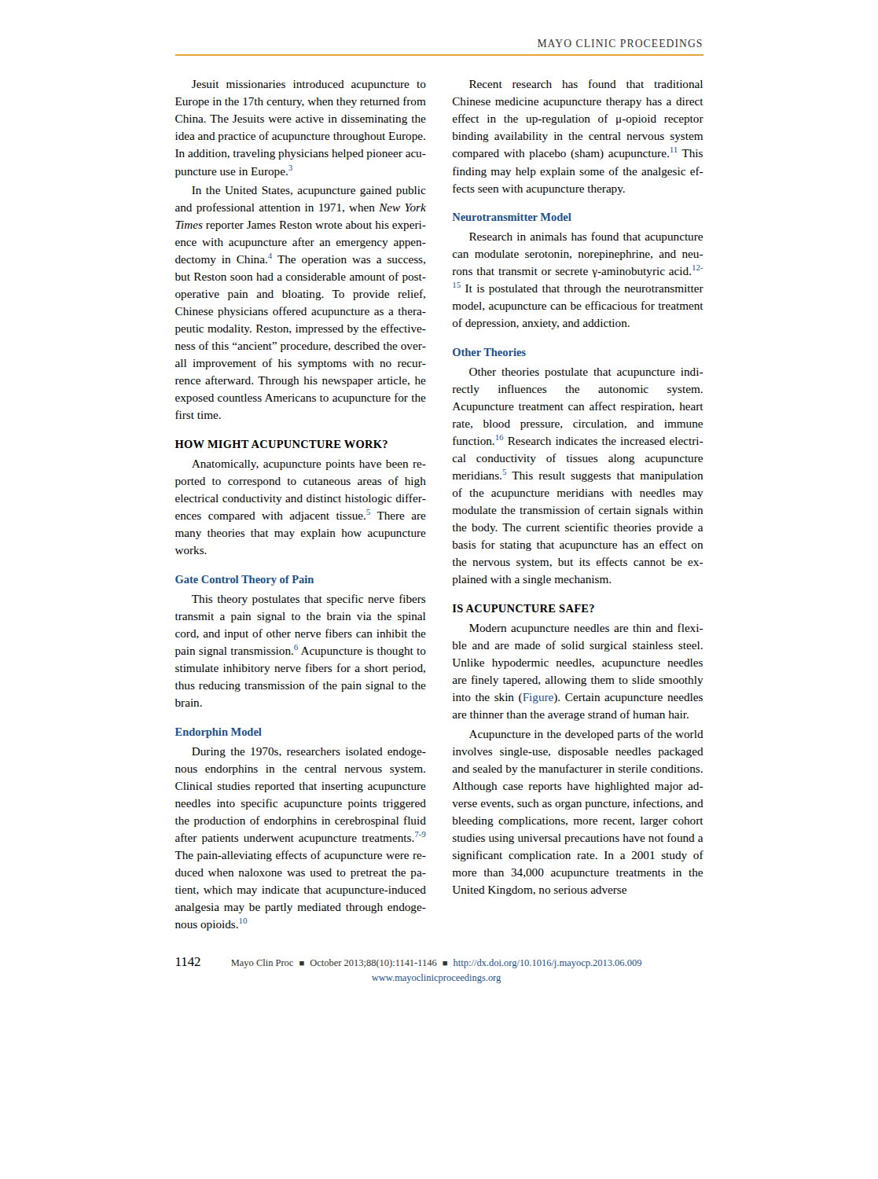Mayo Clinic Proceedings
Jesuit missionaries introduced acupuncture to Europe in the 17th century, when they returned from China. The Jesuits were active in disseminating the idea and practice of acupuncture throughout Europe. In addition, traveling physicians helped pioneer acupuncture use in Europe.3
In the United States, acupuncture gained public and professional attention in 1971, when New York Times reporter James Reston wrote about his experience with acupuncture after an emergency appendectomy in China.4 The operation was a success, but Reston soon had a considerable amount of postoperative pain and bloating. To provide relief, Chinese physicians offered acupuncture as a therapeutic modality. Reston, impressed by the effectiveness of this “ancient” procedure, described the overall improvement of his symptoms with no recurrence afterward. Through his newspaper article, he exposed countless Americans to acupuncture for the first time.
How Might Acupuncture Work?
Anatomically, acupuncture points have been reported to correspond to cutaneous areas of high electrical conductivity and distinct histologic differences compared with adjacent tissue.5 There are many theories that may explain how acupuncture works.
Gate Control Theory of Pain
This theory postulates that specific nerve fibers transmit a pain signal to the brain via the spinal cord, and input of other nerve fibers can inhibit the pain signal transmission.6 Acupuncture is thought to stimulate inhibitory nerve fibers for a short period, thus reducing transmission of the pain signal to the brain.
Endorphin Model
During the 1970s, researchers isolated endogenous endorphins in the central nervous system. Clinical studies reported that inserting acupuncture needles into specific acupuncture points triggered the production of endorphins in cerebrospinal fluid after patients underwent acupuncture treatments.7-9 The pain-alleviating effects of acupuncture were reduced when naloxone was used to pretreat the patient, which may indicate that acupuncture-induced analgesia may be partly mediated through endogenous opioids.10
Recent research has found that traditional Chinese medicine acupuncture therapy has a direct effect in the up-regulation of μ-opioid receptor binding availability in the central nervous system compared with placebo (sham) acupuncture.11 This finding may help explain some of the analgesic effects seen with acupuncture therapy.
Neurotransmitter Model
Research in animals has found that acupuncture can modulate serotonin, norepinephrine, and neurons that transmit or secrete γ-aminobutyric acid.12-15 It is postulated that through the neurotransmitter model, acupuncture can be efficacious for treatment of depression, anxiety, and addiction.
Other Theories
Other theories postulate that acupuncture indirectly influences the autonomic system. Acupuncture treatment can affect respiration, heart rate, blood pressure, circulation, and immune function.16 Research indicates the increased electrical conductivity of tissues along acupuncture meridians.5 This result suggests that manipulation of the acupuncture meridians with needles may modulate the transmission of certain signals within the body. The current scientific theories provide a basis for stating that acupuncture has an effect on the nervous system, but its effects cannot be explained with a single mechanism.
Is Acupuncture Safe?
Modern acupuncture needles are thin and flexible and are made of solid surgical stainless steel. Unlike hypodermic needles, acupuncture needles are finely tapered, allowing them to slide smoothly into the skin (Figure). Certain acupuncture needles are thinner than the average strand of human hair.
Acupuncture in the developed parts of the world involves single-use, disposable needles packaged and sealed by the manufacturer in sterile conditions. Although case reports have highlighted major adverse events, such as organ puncture, infections, and bleeding complications, more recent, larger cohort studies using universal precautions have not found a significant complication rate. In a 2001 study of more than 34,000 acupuncture treatments in the United Kingdom, no serious adverse
1142
Mayo Clin Proc ■ October 2013;88(10):1141-1146 ■ http://dx.doi.org/10.1016/j.mayocp.2013.06.009
www.mayoclinicproceedings.org